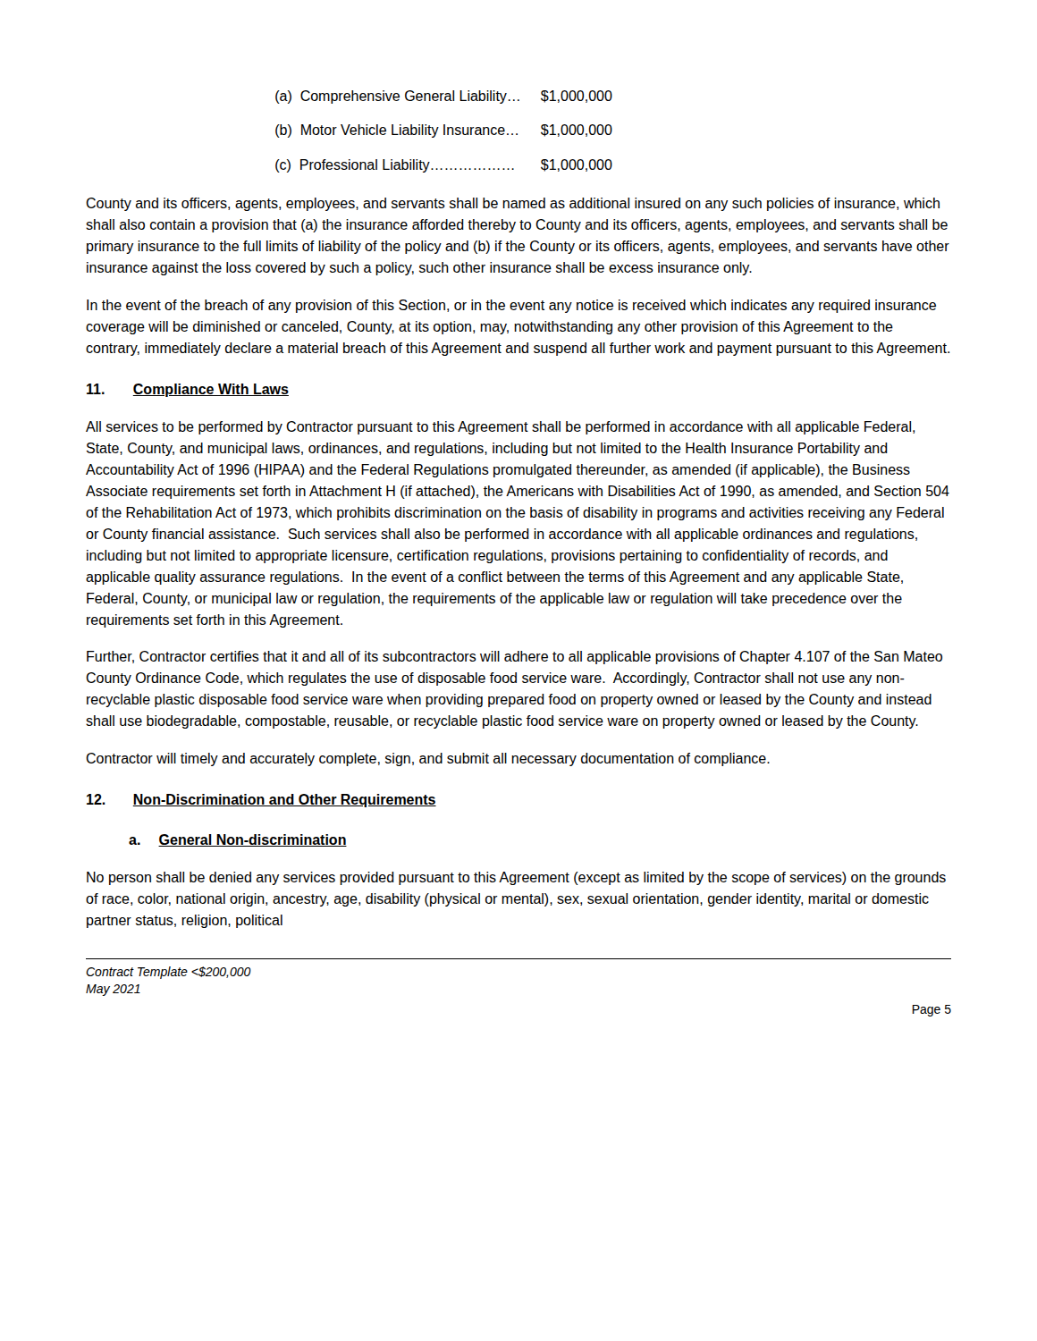(a) Comprehensive General Liability…$1,000,000
(b) Motor Vehicle Liability Insurance…$1,000,000
(c) Professional Liability………………$1,000,000
County and its officers, agents, employees, and servants shall be named as additional insured on any such policies of insurance, which shall also contain a provision that (a) the insurance afforded thereby to County and its officers, agents, employees, and servants shall be primary insurance to the full limits of liability of the policy and (b) if the County or its officers, agents, employees, and servants have other insurance against the loss covered by such a policy, such other insurance shall be excess insurance only.
In the event of the breach of any provision of this Section, or in the event any notice is received which indicates any required insurance coverage will be diminished or canceled, County, at its option, may, notwithstanding any other provision of this Agreement to the contrary, immediately declare a material breach of this Agreement and suspend all further work and payment pursuant to this Agreement.
11. Compliance With Laws
All services to be performed by Contractor pursuant to this Agreement shall be performed in accordance with all applicable Federal, State, County, and municipal laws, ordinances, and regulations, including but not limited to the Health Insurance Portability and Accountability Act of 1996 (HIPAA) and the Federal Regulations promulgated thereunder, as amended (if applicable), the Business Associate requirements set forth in Attachment H (if attached), the Americans with Disabilities Act of 1990, as amended, and Section 504 of the Rehabilitation Act of 1973, which prohibits discrimination on the basis of disability in programs and activities receiving any Federal or County financial assistance. Such services shall also be performed in accordance with all applicable ordinances and regulations, including but not limited to appropriate licensure, certification regulations, provisions pertaining to confidentiality of records, and applicable quality assurance regulations. In the event of a conflict between the terms of this Agreement and any applicable State, Federal, County, or municipal law or regulation, the requirements of the applicable law or regulation will take precedence over the requirements set forth in this Agreement.
Further, Contractor certifies that it and all of its subcontractors will adhere to all applicable provisions of Chapter 4.107 of the San Mateo County Ordinance Code, which regulates the use of disposable food service ware. Accordingly, Contractor shall not use any non-recyclable plastic disposable food service ware when providing prepared food on property owned or leased by the County and instead shall use biodegradable, compostable, reusable, or recyclable plastic food service ware on property owned or leased by the County.
Contractor will timely and accurately complete, sign, and submit all necessary documentation of compliance.
12. Non-Discrimination and Other Requirements
a. General Non-discrimination
No person shall be denied any services provided pursuant to this Agreement (except as limited by the scope of services) on the grounds of race, color, national origin, ancestry, age, disability (physical or mental), sex, sexual orientation, gender identity, marital or domestic partner status, religion, political
Contract Template <$200,000
May 2021
Page 5